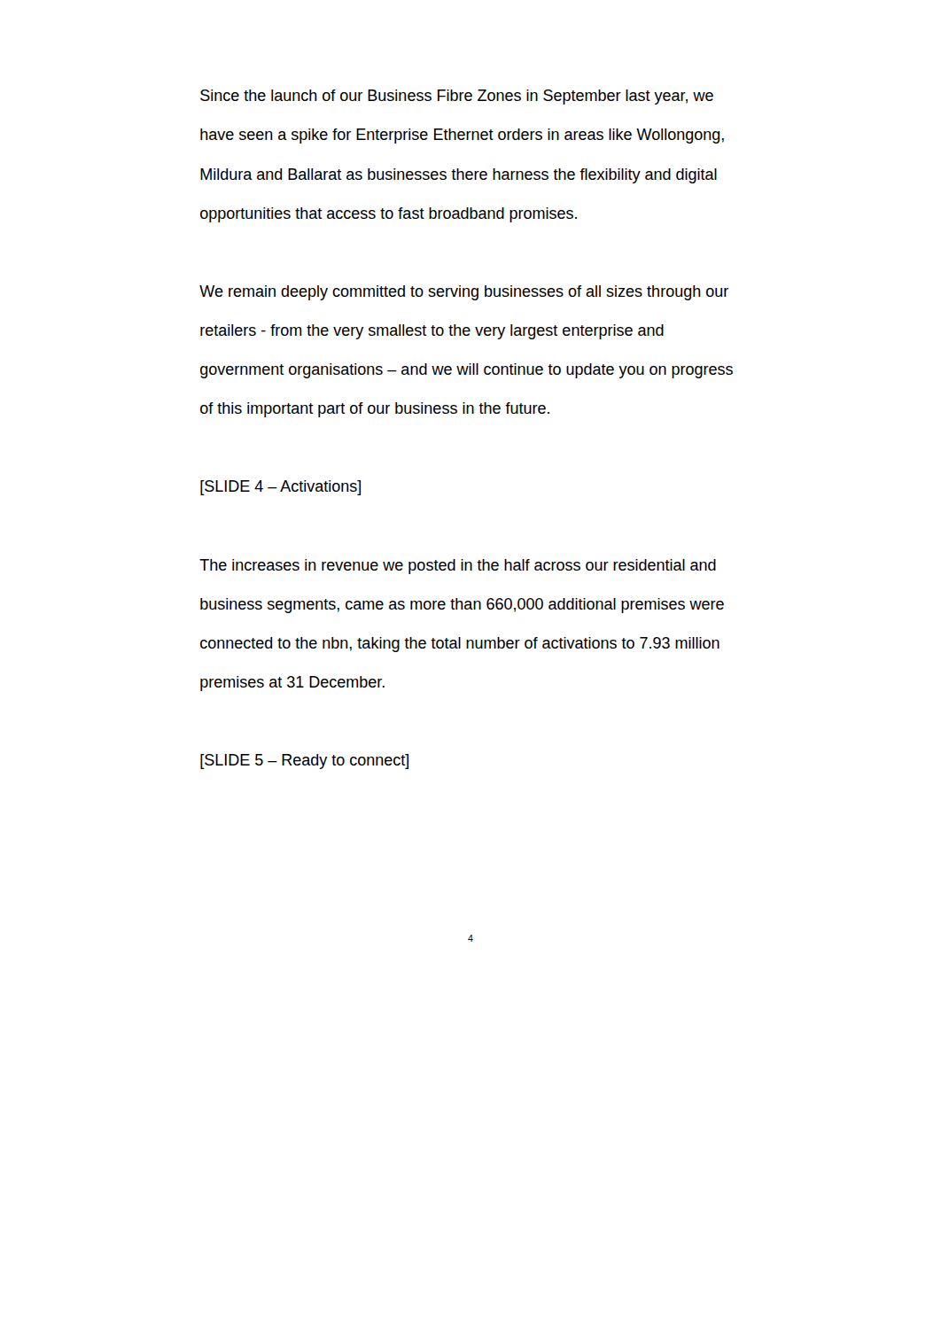Since the launch of our Business Fibre Zones in September last year, we have seen a spike for Enterprise Ethernet orders in areas like Wollongong, Mildura and Ballarat as businesses there harness the flexibility and digital opportunities that access to fast broadband promises.
We remain deeply committed to serving businesses of all sizes through our retailers - from the very smallest to the very largest enterprise and government organisations – and we will continue to update you on progress of this important part of our business in the future.
[SLIDE 4 – Activations]
The increases in revenue we posted in the half across our residential and business segments, came as more than 660,000 additional premises were connected to the nbn, taking the total number of activations to 7.93 million premises at 31 December.
[SLIDE 5 – Ready to connect]
4